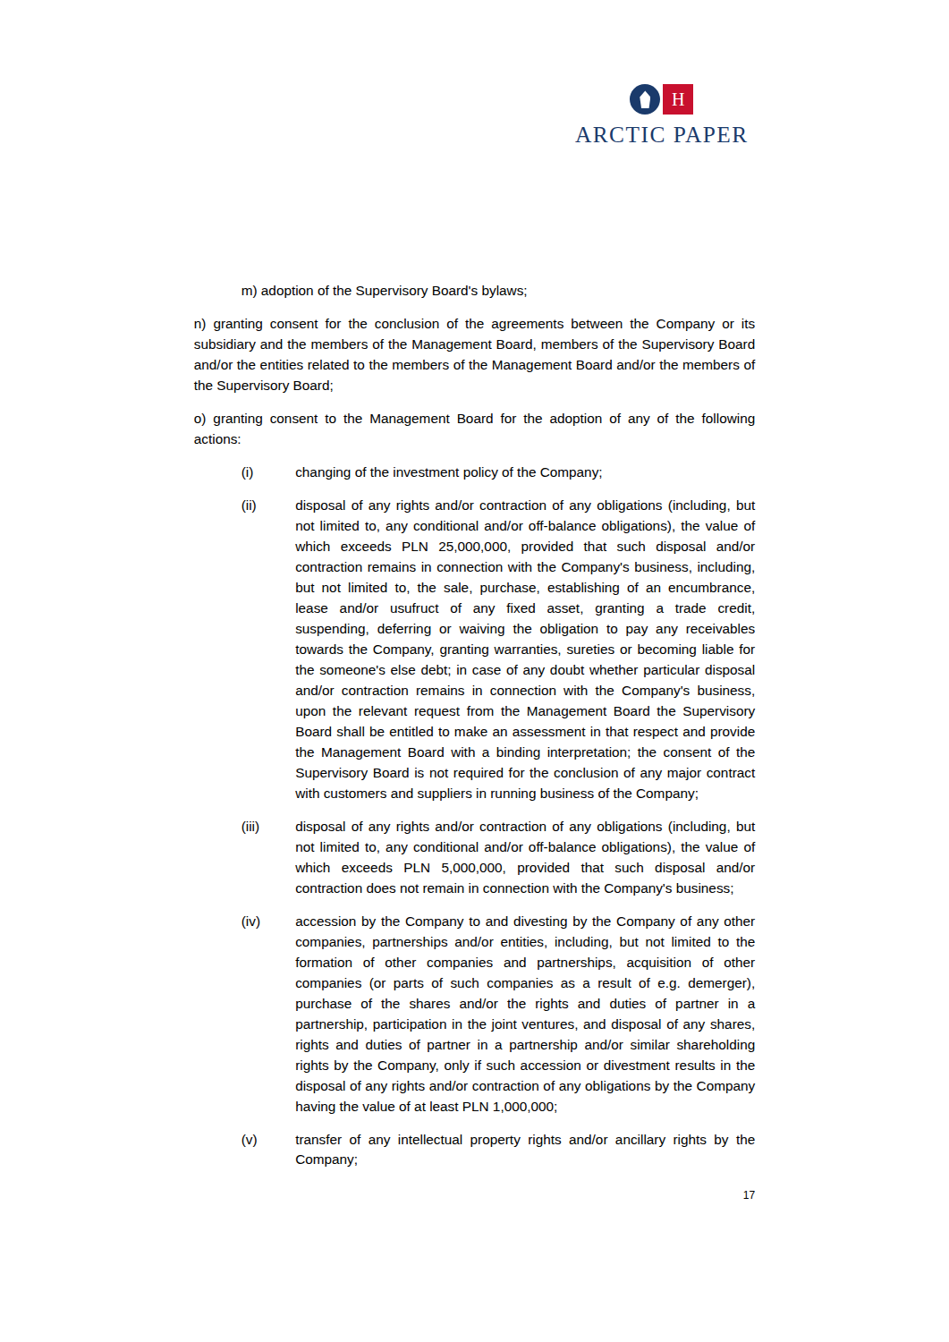ARCTIC PAPER
m) adoption of the Supervisory Board's bylaws;
n) granting consent for the conclusion of the agreements between the Company or its subsidiary and the members of the Management Board, members of the Supervisory Board and/or the entities related to the members of the Management Board and/or the members of the Supervisory Board;
o) granting consent to the Management Board for the adoption of any of the following actions:
(i) changing of the investment policy of the Company;
(ii) disposal of any rights and/or contraction of any obligations (including, but not limited to, any conditional and/or off-balance obligations), the value of which exceeds PLN 25,000,000, provided that such disposal and/or contraction remains in connection with the Company's business, including, but not limited to, the sale, purchase, establishing of an encumbrance, lease and/or usufruct of any fixed asset, granting a trade credit, suspending, deferring or waiving the obligation to pay any receivables towards the Company, granting warranties, sureties or becoming liable for the someone's else debt; in case of any doubt whether particular disposal and/or contraction remains in connection with the Company's business, upon the relevant request from the Management Board the Supervisory Board shall be entitled to make an assessment in that respect and provide the Management Board with a binding interpretation; the consent of the Supervisory Board is not required for the conclusion of any major contract with customers and suppliers in running business of the Company;
(iii) disposal of any rights and/or contraction of any obligations (including, but not limited to, any conditional and/or off-balance obligations), the value of which exceeds PLN 5,000,000, provided that such disposal and/or contraction does not remain in connection with the Company's business;
(iv) accession by the Company to and divesting by the Company of any other companies, partnerships and/or entities, including, but not limited to the formation of other companies and partnerships, acquisition of other companies (or parts of such companies as a result of e.g. demerger), purchase of the shares and/or the rights and duties of partner in a partnership, participation in the joint ventures, and disposal of any shares, rights and duties of partner in a partnership and/or similar shareholding rights by the Company, only if such accession or divestment results in the disposal of any rights and/or contraction of any obligations by the Company having the value of at least PLN 1,000,000;
(v) transfer of any intellectual property rights and/or ancillary rights by the Company;
17